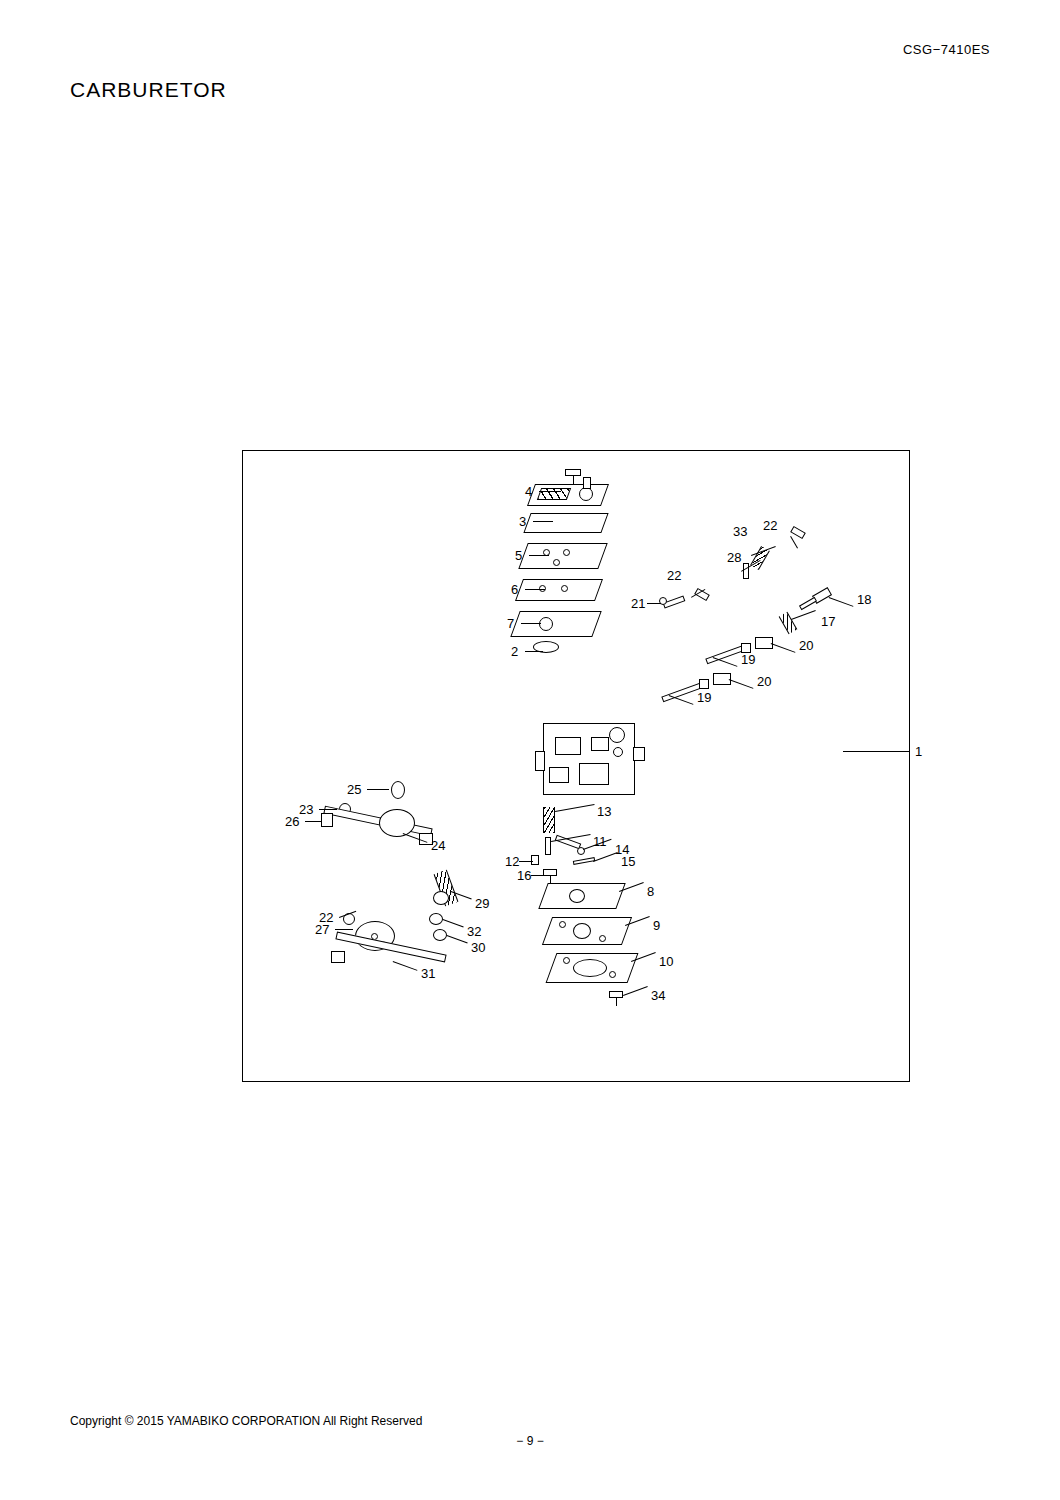CSG−7410ES
CARBURETOR
4
3
5
6
7
2
33
22
28
22
21
18
17
20
19
20
19
25
23
26
24
22
27
31
32
30
29
13
11
12
14
15
16
8
9
10
34
1
Copyright © 2015 YAMABIKO CORPORATION All Right Reserved
− 9 −